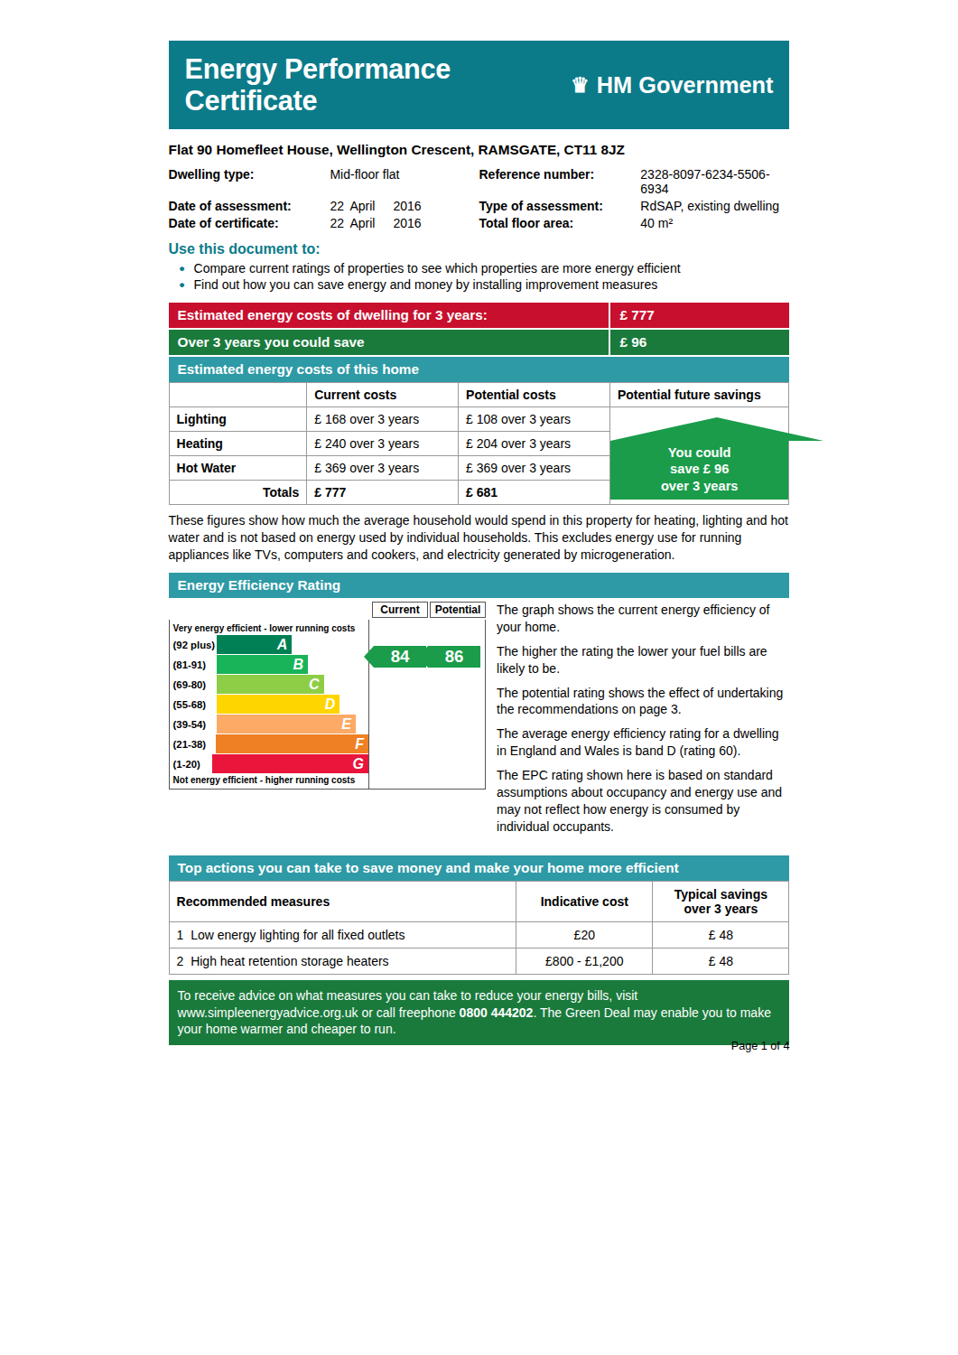Energy Performance Certificate
♛HM Government
Flat 90 Homefleet House, Wellington Crescent, RAMSGATE, CT11 8JZ
Dwelling type:
Mid-floor flat
Reference number:
2328-8097-6234-5506-6934
Date of assessment:
22 April 2016
Type of assessment:
RdSAP, existing dwelling
Date of certificate:
22 April 2016
Total floor area:
40 m²
Use this document to:
Compare current ratings of properties to see which properties are more energy efficient
Find out how you can save energy and money by installing improvement measures
Estimated energy costs of dwelling for 3 years:
£ 777
Over 3 years you could save
£ 96
Estimated energy costs of this home
| | Current costs | Potential costs | Potential future savings |
| --- | --- | --- | --- |
| Lighting | £ 168 over 3 years | £ 108 over 3 years | You could save £ 96 over 3 years |
| Heating | £ 240 over 3 years | £ 204 over 3 years |
| Hot Water | £ 369 over 3 years | £ 369 over 3 years |
| Totals | £ 777 | £ 681 |
These figures show how much the average household would spend in this property for heating, lighting and hot water and is not based on energy used by individual households. This excludes energy use for running appliances like TVs, computers and cookers, and electricity generated by microgeneration.
Energy Efficiency Rating
Current
Potential
Very energy efficient - lower running costs
(92 plus)
A
(81-91)
B
(69-80)
C
(55-68)
D
(39-54)
E
(21-38)
F
(1-20)
G
Not energy efficient - higher running costs
84
86
The graph shows the current energy efficiency of your home.
The higher the rating the lower your fuel bills are likely to be.
The potential rating shows the effect of undertaking the recommendations on page 3.
The average energy efficiency rating for a dwelling in England and Wales is band D (rating 60).
The EPC rating shown here is based on standard assumptions about occupancy and energy use and may not reflect how energy is consumed by individual occupants.
Top actions you can take to save money and make your home more efficient
| Recommended measures | Indicative cost | Typical savings over 3 years |
| --- | --- | --- |
| 1 Low energy lighting for all fixed outlets | £20 | £ 48 |
| 2 High heat retention storage heaters | £800 - £1,200 | £ 48 |
To receive advice on what measures you can take to reduce your energy bills, visit www.simpleenergyadvice.org.uk or call freephone 0800 444202. The Green Deal may enable you to make your home warmer and cheaper to run.
Page 1 of 4